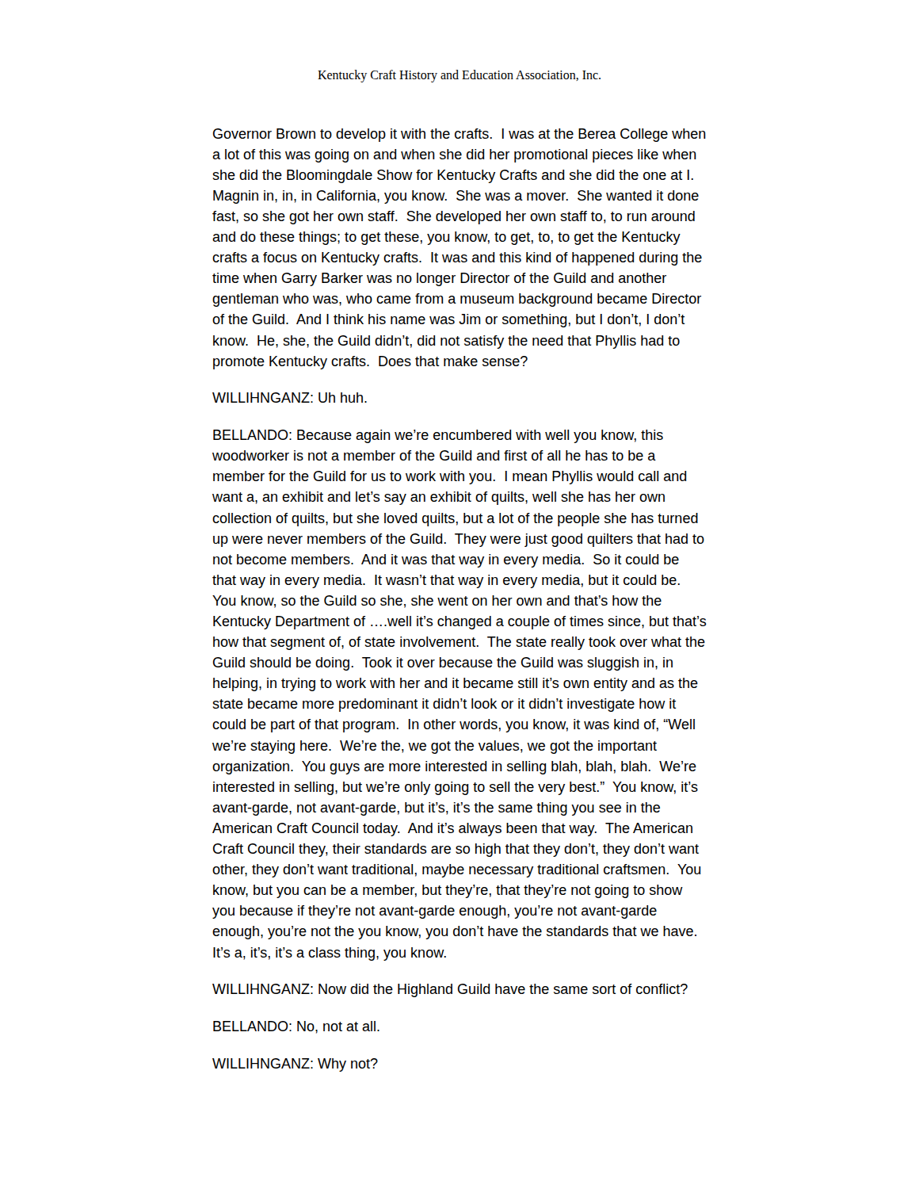Kentucky Craft History and Education Association, Inc.
Governor Brown to develop it with the crafts. I was at the Berea College when a lot of this was going on and when she did her promotional pieces like when she did the Bloomingdale Show for Kentucky Crafts and she did the one at I. Magnin in, in, in California, you know. She was a mover. She wanted it done fast, so she got her own staff. She developed her own staff to, to run around and do these things; to get these, you know, to get, to, to get the Kentucky crafts a focus on Kentucky crafts. It was and this kind of happened during the time when Garry Barker was no longer Director of the Guild and another gentleman who was, who came from a museum background became Director of the Guild. And I think his name was Jim or something, but I don’t, I don’t know. He, she, the Guild didn’t, did not satisfy the need that Phyllis had to promote Kentucky crafts. Does that make sense?
WILLIHNGANZ: Uh huh.
BELLANDO: Because again we’re encumbered with well you know, this woodworker is not a member of the Guild and first of all he has to be a member for the Guild for us to work with you. I mean Phyllis would call and want a, an exhibit and let’s say an exhibit of quilts, well she has her own collection of quilts, but she loved quilts, but a lot of the people she has turned up were never members of the Guild. They were just good quilters that had to not become members. And it was that way in every media. So it could be that way in every media. It wasn’t that way in every media, but it could be. You know, so the Guild so she, she went on her own and that’s how the Kentucky Department of ….well it’s changed a couple of times since, but that’s how that segment of, of state involvement. The state really took over what the Guild should be doing. Took it over because the Guild was sluggish in, in helping, in trying to work with her and it became still it’s own entity and as the state became more predominant it didn’t look or it didn’t investigate how it could be part of that program. In other words, you know, it was kind of, “Well we’re staying here. We’re the, we got the values, we got the important organization. You guys are more interested in selling blah, blah, blah. We’re interested in selling, but we’re only going to sell the very best.” You know, it’s avant-garde, not avant-garde, but it’s, it’s the same thing you see in the American Craft Council today. And it’s always been that way. The American Craft Council they, their standards are so high that they don’t, they don’t want other, they don’t want traditional, maybe necessary traditional craftsmen. You know, but you can be a member, but they’re, that they’re not going to show you because if they’re not avant-garde enough, you’re not avant-garde enough, you’re not the you know, you don’t have the standards that we have. It’s a, it’s, it’s a class thing, you know.
WILLIHNGANZ: Now did the Highland Guild have the same sort of conflict?
BELLANDO: No, not at all.
WILLIHNGANZ: Why not?